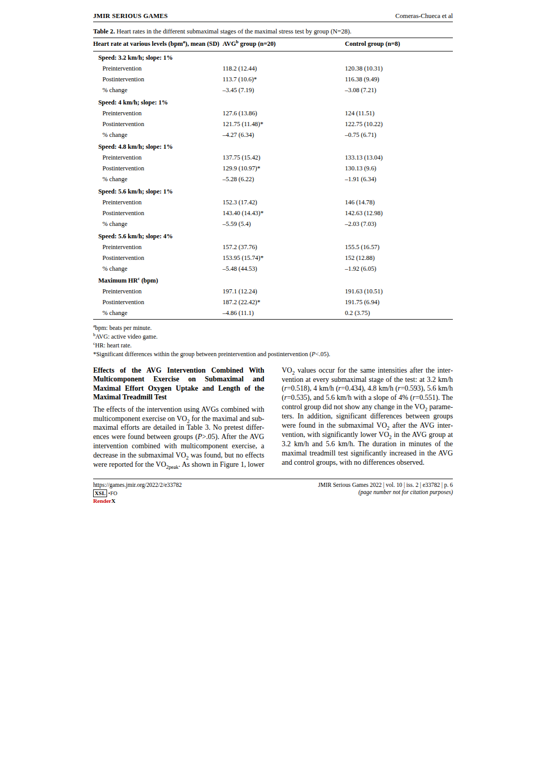JMIR SERIOUS GAMES
Comeras-Chueca et al
Table 2. Heart rates in the different submaximal stages of the maximal stress test by group (N=28).
| Heart rate at various levels (bpm a ), mean (SD) | AVG b group (n=20) | Control group (n=8) |
| --- | --- | --- |
| Speed: 3.2 km/h; slope: 1% |
| Preintervention | 118.2 (12.44) | 120.38 (10.31) |
| Postintervention | 113.7 (10.6)* | 116.38 (9.49) |
| % change | –3.45 (7.19) | –3.08 (7.21) |
| Speed: 4 km/h; slope: 1% |
| Preintervention | 127.6 (13.86) | 124 (11.51) |
| Postintervention | 121.75 (11.48)* | 122.75 (10.22) |
| % change | –4.27 (6.34) | –0.75 (6.71) |
| Speed: 4.8 km/h; slope: 1% |
| Preintervention | 137.75 (15.42) | 133.13 (13.04) |
| Postintervention | 129.9 (10.97)* | 130.13 (9.6) |
| % change | –5.28 (6.22) | –1.91 (6.34) |
| Speed: 5.6 km/h; slope: 1% |
| Preintervention | 152.3 (17.42) | 146 (14.78) |
| Postintervention | 143.40 (14.43)* | 142.63 (12.98) |
| % change | –5.59 (5.4) | –2.03 (7.03) |
| Speed: 5.6 km/h; slope: 4% |
| Preintervention | 157.2 (37.76) | 155.5 (16.57) |
| Postintervention | 153.95 (15.74)* | 152 (12.88) |
| % change | –5.48 (44.53) | –1.92 (6.05) |
| Maximum HR c (bpm) |
| Preintervention | 197.1 (12.24) | 191.63 (10.51) |
| Postintervention | 187.2 (22.42)* | 191.75 (6.94) |
| % change | –4.86 (11.1) | 0.2 (3.75) |
abpm: beats per minute.
bAVG: active video game.
cHR: heart rate.
*Significant differences within the group between preintervention and postintervention (P<.05).
Effects of the AVG Intervention Combined With Multicomponent Exercise on Submaximal and Maximal Effort Oxygen Uptake and Length of the Maximal Treadmill Test
The effects of the intervention using AVGs combined with multicomponent exercise on VO2 for the maximal and submaximal efforts are detailed in Table 3. No pretest differences were found between groups (P>.05). After the AVG intervention combined with multicomponent exercise, a decrease in the submaximal VO2 was found, but no effects were reported for the VO2peak. As shown in Figure 1, lower VO2 values occur for the same intensities after the intervention at every submaximal stage of the test: at 3.2 km/h (r=0.518), 4 km/h (r=0.434), 4.8 km/h (r=0.593), 5.6 km/h (r=0.535), and 5.6 km/h with a slope of 4% (r=0.551). The control group did not show any change in the VO2 parameters. In addition, significant differences between groups were found in the submaximal VO2 after the AVG intervention, with significantly lower VO2 in the AVG group at 3.2 km/h and 5.6 km/h. The duration in minutes of the maximal treadmill test significantly increased in the AVG and control groups, with no differences observed.
https://games.jmir.org/2022/2/e33782
XSL•FO
Render X
JMIR Serious Games 2022 | vol. 10 | iss. 2 | e33782 | p. 6
(page number not for citation purposes)